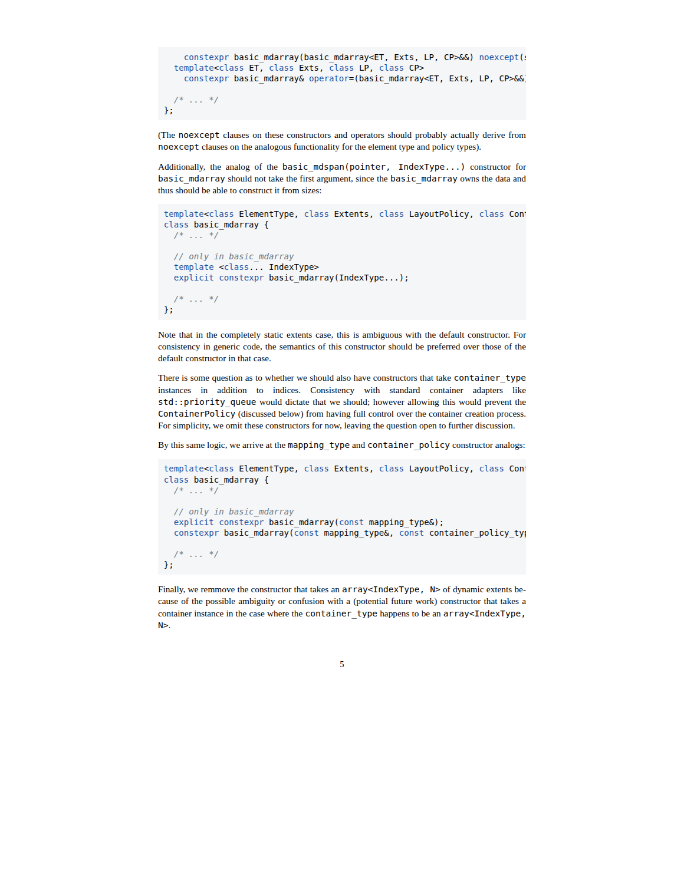constexpr basic_mdarray(basic_mdarray<ET, Exts, LP, CP>&&) noexcept(see-below);
  template<class ET, class Exts, class LP, class CP>
    constexpr basic_mdarray& operator=(basic_mdarray<ET, Exts, LP, CP>&&) noexcept;

  /* ... */
};
(The noexcept clauses on these constructors and operators should probably actually derive from noexcept clauses on the analogous functionality for the element type and policy types).
Additionally, the analog of the basic_mdspan(pointer, IndexType...) constructor for basic_mdarray should not take the first argument, since the basic_mdarray owns the data and thus should be able to construct it from sizes:
template<class ElementType, class Extents, class LayoutPolicy, class ContainerPolicy>
class basic_mdarray {
  /* ... */

  // only in basic_mdarray
  template <class... IndexType>
  explicit constexpr basic_mdarray(IndexType...);

  /* ... */
};
Note that in the completely static extents case, this is ambiguous with the default constructor. For consistency in generic code, the semantics of this constructor should be preferred over those of the default constructor in that case.
There is some question as to whether we should also have constructors that take container_type instances in addition to indices. Consistency with standard container adapters like std::priority_queue would dictate that we should; however allowing this would prevent the ContainerPolicy (discussed below) from having full control over the container creation process. For simplicity, we omit these constructors for now, leaving the question open to further discussion.
By this same logic, we arrive at the mapping_type and container_policy constructor analogs:
template<class ElementType, class Extents, class LayoutPolicy, class ContainerPolicy>
class basic_mdarray {
  /* ... */

  // only in basic_mdarray
  explicit constexpr basic_mdarray(const mapping_type&);
  constexpr basic_mdarray(const mapping_type&, const container_policy_type&);

  /* ... */
};
Finally, we remmove the constructor that takes an array<IndexType, N> of dynamic extents because of the possible ambiguity or confusion with a (potential future work) constructor that takes a container instance in the case where the container_type happens to be an array<IndexType, N>.
5